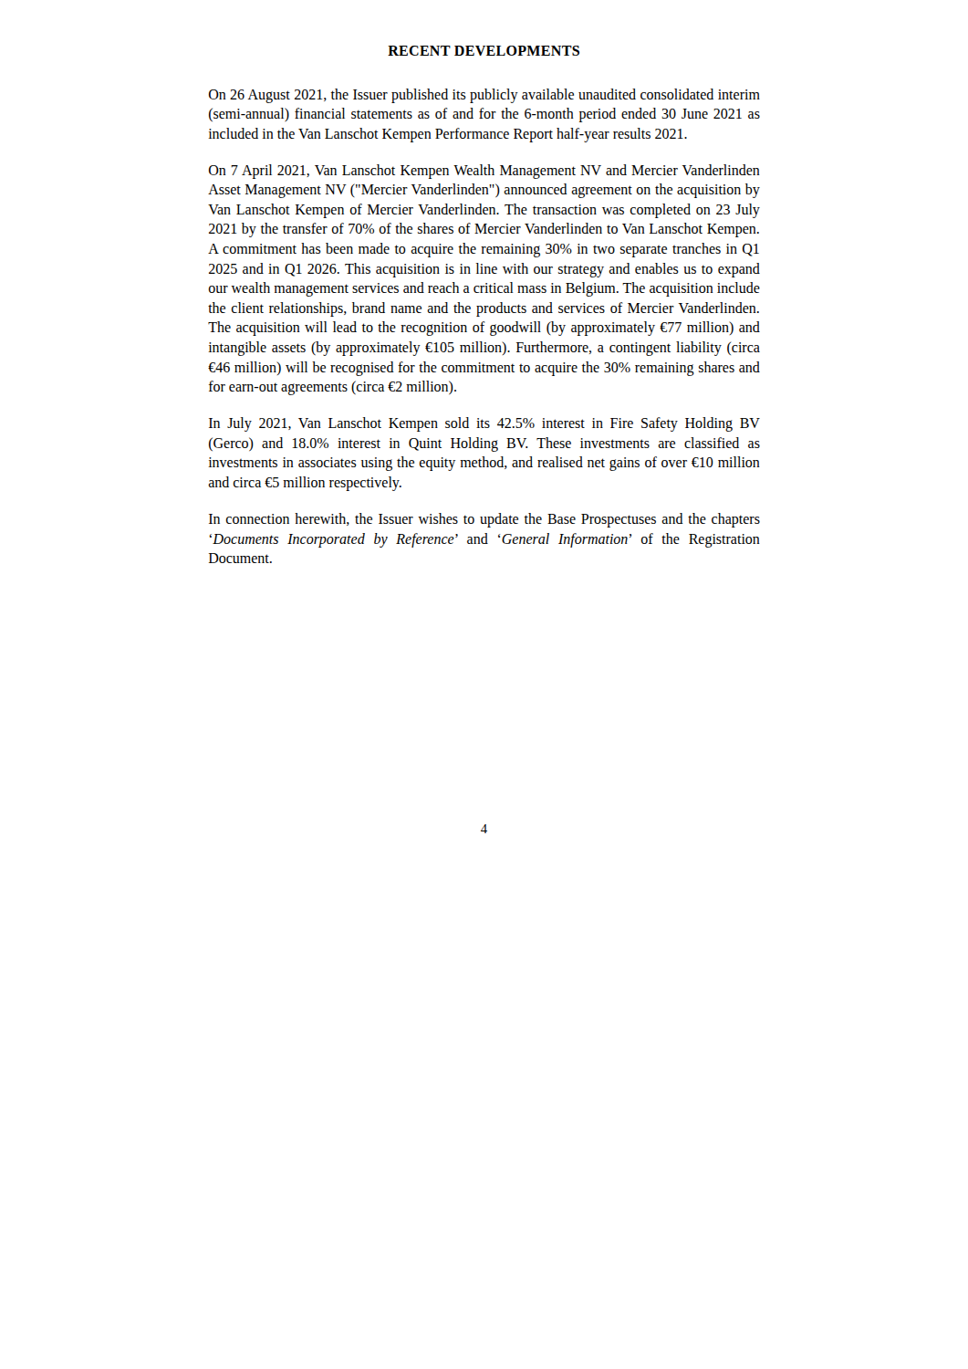Recent Developments
On 26 August 2021, the Issuer published its publicly available unaudited consolidated interim (semi-annual) financial statements as of and for the 6-month period ended 30 June 2021 as included in the Van Lanschot Kempen Performance Report half-year results 2021.
On 7 April 2021, Van Lanschot Kempen Wealth Management NV and Mercier Vanderlinden Asset Management NV ("Mercier Vanderlinden") announced agreement on the acquisition by Van Lanschot Kempen of Mercier Vanderlinden. The transaction was completed on 23 July 2021 by the transfer of 70% of the shares of Mercier Vanderlinden to Van Lanschot Kempen. A commitment has been made to acquire the remaining 30% in two separate tranches in Q1 2025 and in Q1 2026. This acquisition is in line with our strategy and enables us to expand our wealth management services and reach a critical mass in Belgium. The acquisition include the client relationships, brand name and the products and services of Mercier Vanderlinden. The acquisition will lead to the recognition of goodwill (by approximately €77 million) and intangible assets (by approximately €105 million). Furthermore, a contingent liability (circa €46 million) will be recognised for the commitment to acquire the 30% remaining shares and for earn-out agreements (circa €2 million).
In July 2021, Van Lanschot Kempen sold its 42.5% interest in Fire Safety Holding BV (Gerco) and 18.0% interest in Quint Holding BV. These investments are classified as investments in associates using the equity method, and realised net gains of over €10 million and circa €5 million respectively.
In connection herewith, the Issuer wishes to update the Base Prospectuses and the chapters ‘Documents Incorporated by Reference’ and ‘General Information’ of the Registration Document.
4